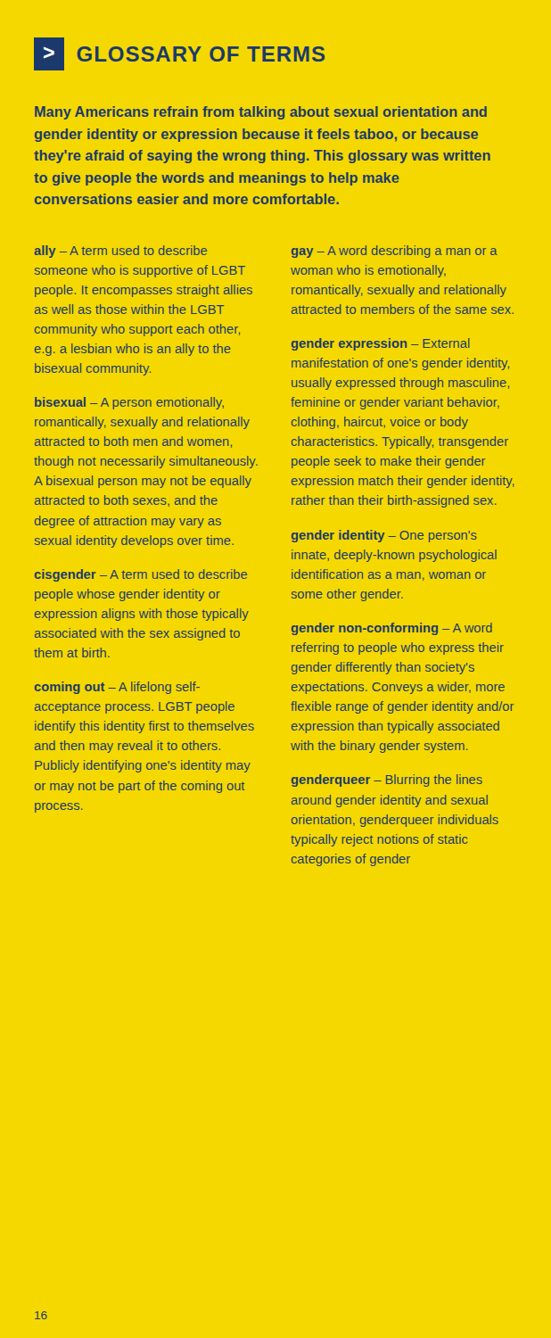>
GLOSSARY OF TERMS
Many Americans refrain from talking about sexual orientation and gender identity or expression because it feels taboo, or because they're afraid of saying the wrong thing. This glossary was written to give people the words and meanings to help make conversations easier and more comfortable.
ally – A term used to describe someone who is supportive of LGBT people. It encompasses straight allies as well as those within the LGBT community who support each other, e.g. a lesbian who is an ally to the bisexual community.
bisexual – A person emotionally, romantically, sexually and relationally attracted to both men and women, though not necessarily simultaneously. A bisexual person may not be equally attracted to both sexes, and the degree of attraction may vary as sexual identity develops over time.
cisgender – A term used to describe people whose gender identity or expression aligns with those typically associated with the sex assigned to them at birth.
coming out – A lifelong self-acceptance process. LGBT people identify this identity first to themselves and then may reveal it to others. Publicly identifying one's identity may or may not be part of the coming out process.
gay – A word describing a man or a woman who is emotionally, romantically, sexually and relationally attracted to members of the same sex.
gender expression – External manifestation of one's gender identity, usually expressed through masculine, feminine or gender variant behavior, clothing, haircut, voice or body characteristics. Typically, transgender people seek to make their gender expression match their gender identity, rather than their birth-assigned sex.
gender identity – One person's innate, deeply-known psychological identification as a man, woman or some other gender.
gender non-conforming – A word referring to people who express their gender differently than society's expectations. Conveys a wider, more flexible range of gender identity and/or expression than typically associated with the binary gender system.
genderqueer – Blurring the lines around gender identity and sexual orientation, genderqueer individuals typically reject notions of static categories of gender
16